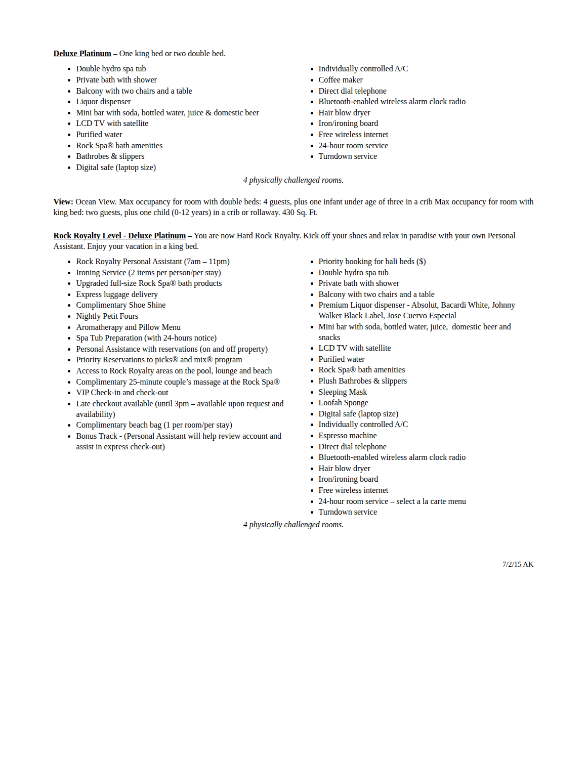Deluxe Platinum – One king bed or two double bed.
Double hydro spa tub
Private bath with shower
Balcony with two chairs and a table
Liquor dispenser
Mini bar with soda, bottled water, juice & domestic beer
LCD TV with satellite
Purified water
Rock Spa® bath amenities
Bathrobes & slippers
Digital safe (laptop size)
Individually controlled A/C
Coffee maker
Direct dial telephone
Bluetooth-enabled wireless alarm clock radio
Hair blow dryer
Iron/ironing board
Free wireless internet
24-hour room service
Turndown service
4 physically challenged rooms.
View: Ocean View. Max occupancy for room with double beds: 4 guests, plus one infant under age of three in a crib Max occupancy for room with king bed: two guests, plus one child (0-12 years) in a crib or rollaway. 430 Sq. Ft.
Rock Royalty Level - Deluxe Platinum – You are now Hard Rock Royalty. Kick off your shoes and relax in paradise with your own Personal Assistant. Enjoy your vacation in a king bed.
Rock Royalty Personal Assistant (7am – 11pm)
Ironing Service (2 items per person/per stay)
Upgraded full-size Rock Spa® bath products
Express luggage delivery
Complimentary Shoe Shine
Nightly Petit Fours
Aromatherapy and Pillow Menu
Spa Tub Preparation (with 24-hours notice)
Personal Assistance with reservations (on and off property)
Priority Reservations to picks® and mix® program
Access to Rock Royalty areas on the pool, lounge and beach
Complimentary 25-minute couple’s massage at the Rock Spa®
VIP Check-in and check-out
Late checkout available (until 3pm – available upon request and availability)
Complimentary beach bag (1 per room/per stay)
Bonus Track - (Personal Assistant will help review account and assist in express check-out)
Priority booking for bali beds ($)
Double hydro spa tub
Private bath with shower
Balcony with two chairs and a table
Premium Liquor dispenser - Absolut, Bacardi White, Johnny Walker Black Label, Jose Cuervo Especial
Mini bar with soda, bottled water, juice, domestic beer and snacks
LCD TV with satellite
Purified water
Rock Spa® bath amenities
Plush Bathrobes & slippers
Sleeping Mask
Loofah Sponge
Digital safe (laptop size)
Individually controlled A/C
Espresso machine
Direct dial telephone
Bluetooth-enabled wireless alarm clock radio
Hair blow dryer
Iron/ironing board
Free wireless internet
24-hour room service – select a la carte menu
Turndown service
4 physically challenged rooms.
7/2/15 AK